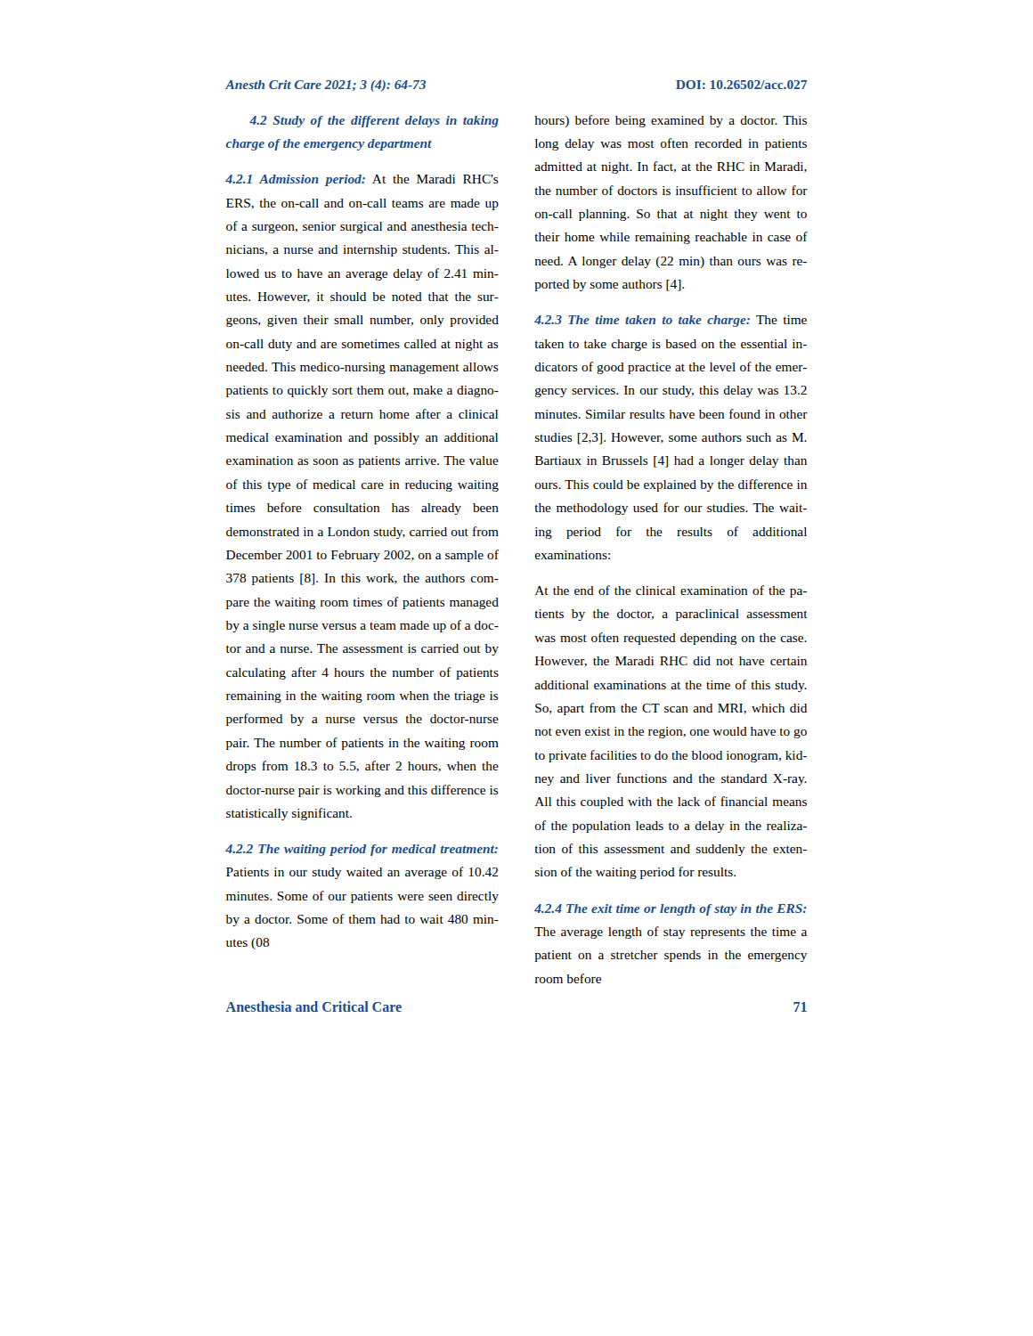Anesth Crit Care 2021; 3 (4): 64-73
DOI: 10.26502/acc.027
4.2 Study of the different delays in taking charge of the emergency department
4.2.1 Admission period: At the Maradi RHC's ERS, the on-call and on-call teams are made up of a surgeon, senior surgical and anesthesia technicians, a nurse and internship students. This allowed us to have an average delay of 2.41 minutes. However, it should be noted that the surgeons, given their small number, only provided on-call duty and are sometimes called at night as needed. This medico-nursing management allows patients to quickly sort them out, make a diagnosis and authorize a return home after a clinical medical examination and possibly an additional examination as soon as patients arrive. The value of this type of medical care in reducing waiting times before consultation has already been demonstrated in a London study, carried out from December 2001 to February 2002, on a sample of 378 patients [8]. In this work, the authors compare the waiting room times of patients managed by a single nurse versus a team made up of a doctor and a nurse. The assessment is carried out by calculating after 4 hours the number of patients remaining in the waiting room when the triage is performed by a nurse versus the doctor-nurse pair. The number of patients in the waiting room drops from 18.3 to 5.5, after 2 hours, when the doctor-nurse pair is working and this difference is statistically significant.
4.2.2 The waiting period for medical treatment: Patients in our study waited an average of 10.42 minutes. Some of our patients were seen directly by a doctor. Some of them had to wait 480 minutes (08
hours) before being examined by a doctor. This long delay was most often recorded in patients admitted at night. In fact, at the RHC in Maradi, the number of doctors is insufficient to allow for on-call planning. So that at night they went to their home while remaining reachable in case of need. A longer delay (22 min) than ours was reported by some authors [4].
4.2.3 The time taken to take charge: The time taken to take charge is based on the essential indicators of good practice at the level of the emergency services. In our study, this delay was 13.2 minutes. Similar results have been found in other studies [2,3]. However, some authors such as M. Bartiaux in Brussels [4] had a longer delay than ours. This could be explained by the difference in the methodology used for our studies. The waiting period for the results of additional examinations:
At the end of the clinical examination of the patients by the doctor, a paraclinical assessment was most often requested depending on the case. However, the Maradi RHC did not have certain additional examinations at the time of this study. So, apart from the CT scan and MRI, which did not even exist in the region, one would have to go to private facilities to do the blood ionogram, kidney and liver functions and the standard X-ray. All this coupled with the lack of financial means of the population leads to a delay in the realization of this assessment and suddenly the extension of the waiting period for results.
4.2.4 The exit time or length of stay in the ERS: The average length of stay represents the time a patient on a stretcher spends in the emergency room before
Anesthesia and Critical Care
71